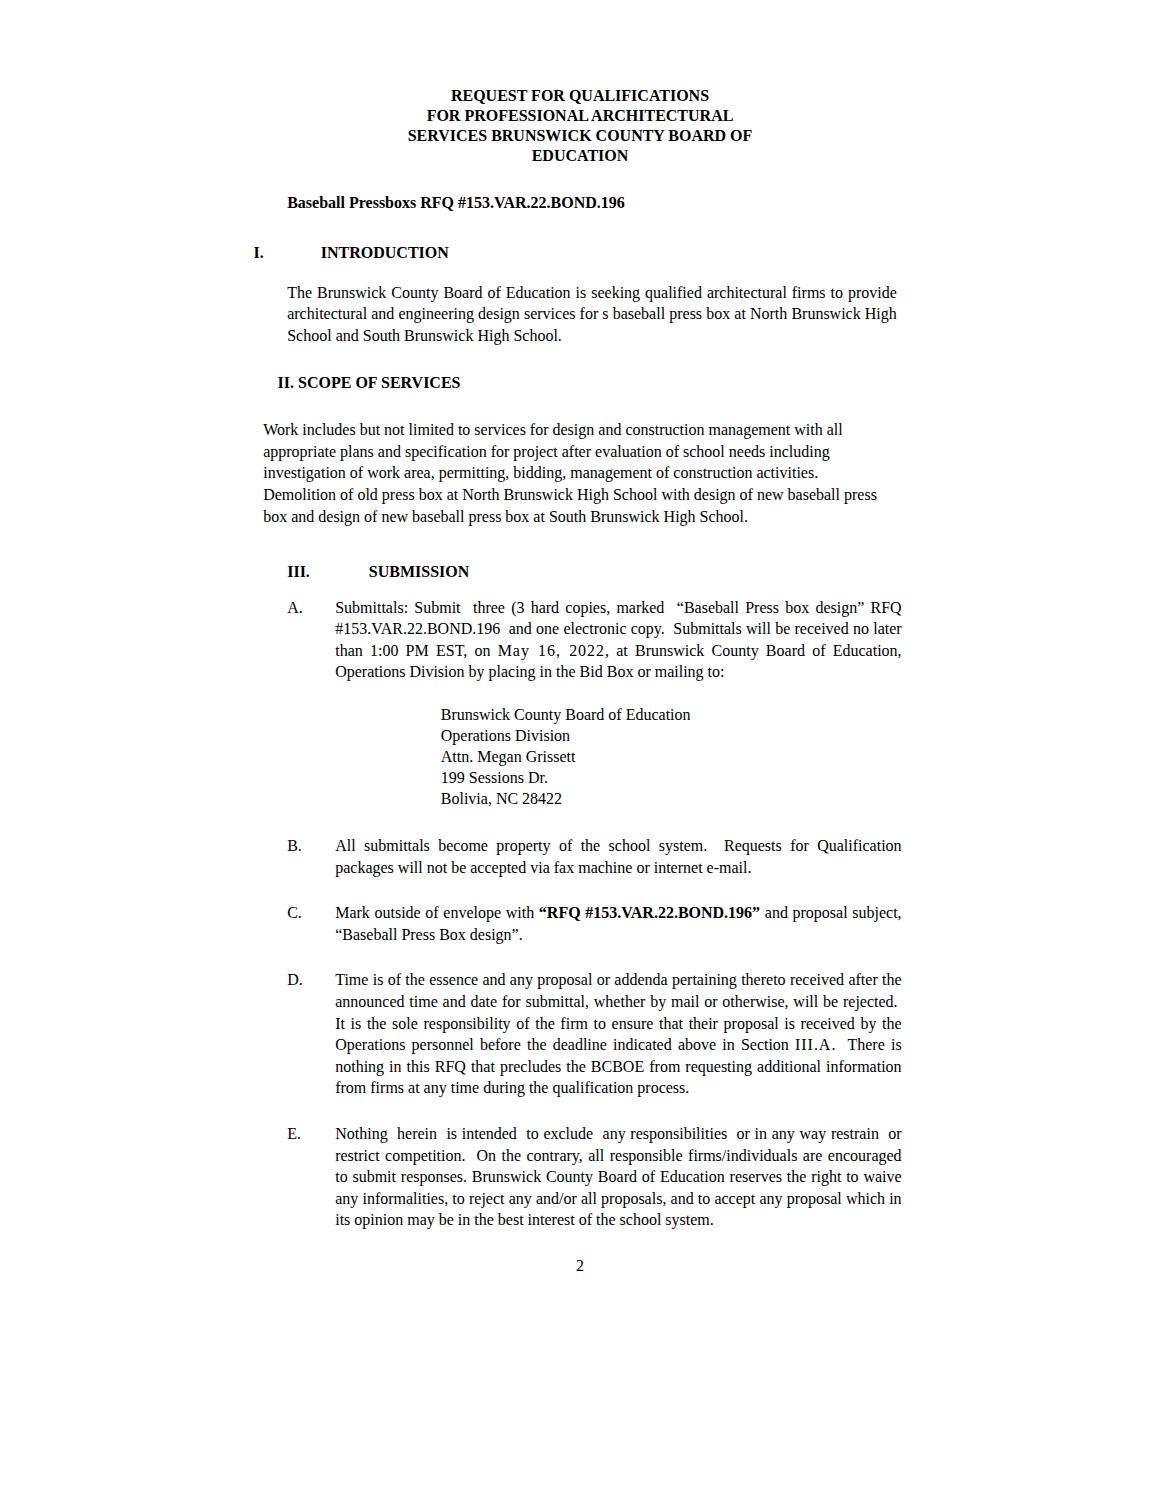REQUEST FOR QUALIFICATIONS FOR PROFESSIONAL ARCHITECTURAL SERVICES BRUNSWICK COUNTY BOARD OF EDUCATION
Baseball Pressboxs RFQ #153.VAR.22.BOND.196
I. INTRODUCTION
The Brunswick County Board of Education is seeking qualified architectural firms to provide architectural and engineering design services for s baseball press box at North Brunswick High School and South Brunswick High School.
II. SCOPE OF SERVICES
Work includes but not limited to services for design and construction management with all appropriate plans and specification for project after evaluation of school needs including investigation of work area, permitting, bidding, management of construction activities. Demolition of old press box at North Brunswick High School with design of new baseball press box and design of new baseball press box at South Brunswick High School.
III. SUBMISSION
A. Submittals: Submit three (3 hard copies, marked “Baseball Press box design” RFQ #153.VAR.22.BOND.196 and one electronic copy. Submittals will be received no later than 1:00 PM EST, on May 16, 2022, at Brunswick County Board of Education, Operations Division by placing in the Bid Box or mailing to:
Brunswick County Board of Education
Operations Division
Attn. Megan Grissett
199 Sessions Dr.
Bolivia, NC 28422
B. All submittals become property of the school system. Requests for Qualification packages will not be accepted via fax machine or internet e-mail.
C. Mark outside of envelope with “RFQ #153.VAR.22.BOND.196” and proposal subject, “Baseball Press Box design”.
D. Time is of the essence and any proposal or addenda pertaining thereto received after the announced time and date for submittal, whether by mail or otherwise, will be rejected. It is the sole responsibility of the firm to ensure that their proposal is received by the Operations personnel before the deadline indicated above in Section III.A. There is nothing in this RFQ that precludes the BCBOE from requesting additional information from firms at any time during the qualification process.
E. Nothing herein is intended to exclude any responsibilities or in any way restrain or restrict competition. On the contrary, all responsible firms/individuals are encouraged to submit responses. Brunswick County Board of Education reserves the right to waive any informalities, to reject any and/or all proposals, and to accept any proposal which in its opinion may be in the best interest of the school system.
2